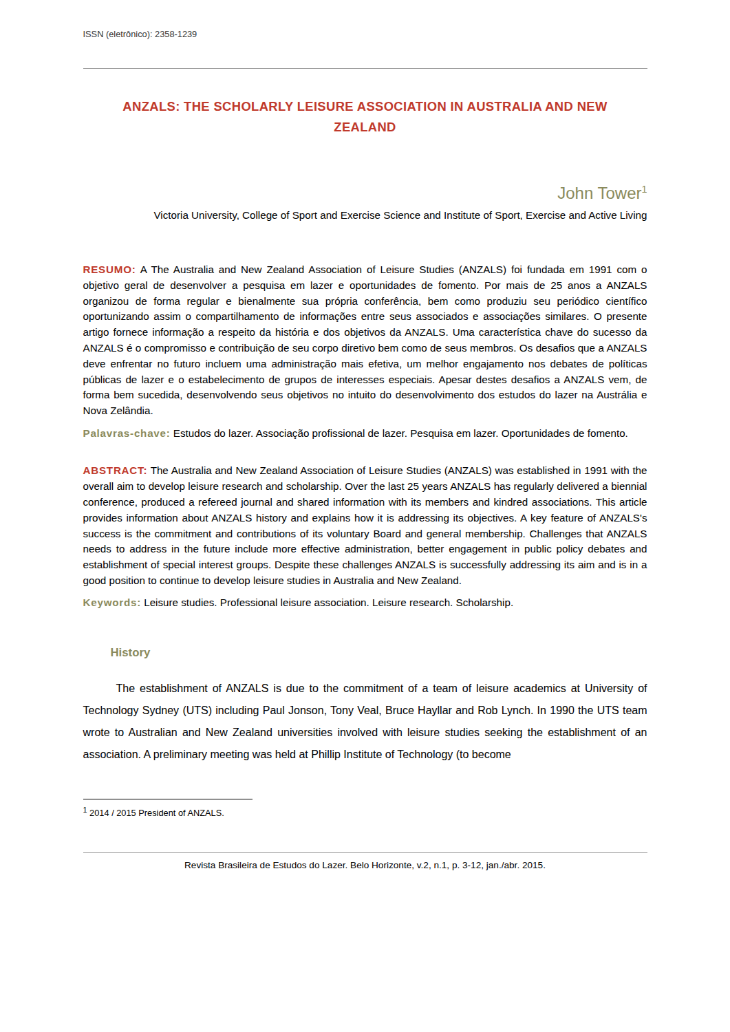ISSN (eletrônico): 2358-1239
ANZALS: The Scholarly Leisure Association in Australia and New Zealand
John Tower1
Victoria University, College of Sport and Exercise Science and Institute of Sport, Exercise and Active Living
RESUMO: A The Australia and New Zealand Association of Leisure Studies (ANZALS) foi fundada em 1991 com o objetivo geral de desenvolver a pesquisa em lazer e oportunidades de fomento. Por mais de 25 anos a ANZALS organizou de forma regular e bienalmente sua própria conferência, bem como produziu seu periódico científico oportunizando assim o compartilhamento de informações entre seus associados e associações similares. O presente artigo fornece informação a respeito da história e dos objetivos da ANZALS. Uma característica chave do sucesso da ANZALS é o compromisso e contribuição de seu corpo diretivo bem como de seus membros. Os desafios que a ANZALS deve enfrentar no futuro incluem uma administração mais efetiva, um melhor engajamento nos debates de políticas públicas de lazer e o estabelecimento de grupos de interesses especiais. Apesar destes desafios a ANZALS vem, de forma bem sucedida, desenvolvendo seus objetivos no intuito do desenvolvimento dos estudos do lazer na Austrália e Nova Zelândia.
Palavras-chave: Estudos do lazer. Associação profissional de lazer. Pesquisa em lazer. Oportunidades de fomento.
ABSTRACT: The Australia and New Zealand Association of Leisure Studies (ANZALS) was established in 1991 with the overall aim to develop leisure research and scholarship. Over the last 25 years ANZALS has regularly delivered a biennial conference, produced a refereed journal and shared information with its members and kindred associations. This article provides information about ANZALS history and explains how it is addressing its objectives. A key feature of ANZALS's success is the commitment and contributions of its voluntary Board and general membership. Challenges that ANZALS needs to address in the future include more effective administration, better engagement in public policy debates and establishment of special interest groups. Despite these challenges ANZALS is successfully addressing its aim and is in a good position to continue to develop leisure studies in Australia and New Zealand.
Keywords: Leisure studies. Professional leisure association. Leisure research. Scholarship.
History
The establishment of ANZALS is due to the commitment of a team of leisure academics at University of Technology Sydney (UTS) including Paul Jonson, Tony Veal, Bruce Hayllar and Rob Lynch. In 1990 the UTS team wrote to Australian and New Zealand universities involved with leisure studies seeking the establishment of an association. A preliminary meeting was held at Phillip Institute of Technology (to become
1 2014 / 2015 President of ANZALS.
Revista Brasileira de Estudos do Lazer. Belo Horizonte, v.2, n.1, p. 3-12, jan./abr. 2015.